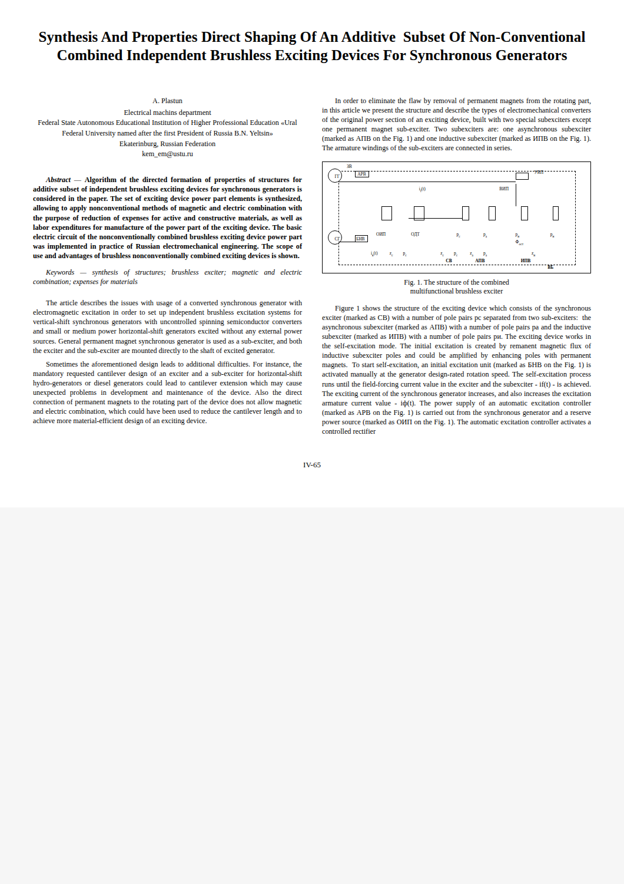Synthesis And Properties Direct Shaping Of An Additive Subset Of Non-Conventional Combined Independent Brushless Exciting Devices For Synchronous Generators
A. Plastun
Electrical machins department
Federal State Autonomous Educational Institution of Higher Professional Education «Ural Federal University named after the first President of Russia B.N. Yeltsin»
Ekaterinburg, Russian Federation
kem_em@ustu.ru
Abstract — Algorithm of the directed formation of properties of structures for additive subset of independent brushless exciting devices for synchronous generators is considered in the paper. The set of exciting device power part elements is synthesized, allowing to apply nonconventional methods of magnetic and electric combination with the purpose of reduction of expenses for active and constructive materials, as well as labor expenditures for manufacture of the power part of the exciting device. The basic electric circuit of the nonconventionally combined brushless exciting device power part was implemented in practice of Russian electromechanical engineering. The scope of use and advantages of brushless nonconventionally combined exciting devices is shown.
Keywords — synthesis of structures; brushless exciter; magnetic and electric combination; expenses for materials
The article describes the issues with usage of a converted synchronous generator with electromagnetic excitation in order to set up independent brushless excitation systems for vertical-shift synchronous generators with uncontrolled spinning semiconductor converters and small or medium power horizontal-shift generators excited without any external power sources. General permanent magnet synchronous generator is used as a sub-exciter, and both the exciter and the sub-exciter are mounted directly to the shaft of excited generator.
Sometimes the aforementioned design leads to additional difficulties. For instance, the mandatory requested cantilever design of an exciter and a sub-exciter for horizontal-shift hydro-generators or diesel generators could lead to cantilever extension which may cause unexpected problems in development and maintenance of the device. Also the direct connection of permanent magnets to the rotating part of the device does not allow magnetic and electric combination, which could have been used to reduce the cantilever length and to achieve more material-efficient design of an exciting device.
In order to eliminate the flaw by removal of permanent magnets from the rotating part, in this article we present the structure and describe the types of electromechanical converters of the original power section of an exciting device, built with two special subexciters except one permanent magnet sub-exciter. Two subexciters are: one asynchronous subexciter (marked as АПВ on the Fig. 1) and one inductive subexciter (marked as ИПВ on the Fig. 1). The armature windings of the sub-exciters are connected in series.
ГГ
ЗВ
АРВ
СГ
БНВ
УВП
ОИП
ОДТ
pc
pa
pи
pи
Фост
iв(t)
zc
pc
zc
pc
za
pa
zи
СВ
АПВ
ИПВ
ВБ
if(t)
ВИП
Fig. 1. The structure of the combined
multifunctional brushless exciter
Figure 1 shows the structure of the exciting device which consists of the synchronous exciter (marked as СВ) with a number of pole pairs pc separated from two sub-exciters: the asynchronous subexciter (marked as АПВ) with a number of pole pairs pa and the inductive subexciter (marked as ИПВ) with a number of pole pairs pи. The exciting device works in the self-excitation mode. The initial excitation is created by remanent magnetic flux of inductive subexciter poles and could be amplified by enhancing poles with permanent magnets. To start self-excitation, an initial excitation unit (marked as БНВ on the Fig. 1) is activated manually at the generator design-rated rotation speed. The self-excitation process runs until the field-forcing current value in the exciter and the subexciter - if(t) - is achieved. The exciting current of the synchronous generator increases, and also increases the excitation armature current value - iф(t). The power supply of an automatic excitation controller (marked as АРВ on the Fig. 1) is carried out from the synchronous generator and a reserve power source (marked as ОИП on the Fig. 1). The automatic excitation controller activates a controlled rectifier
IV-65